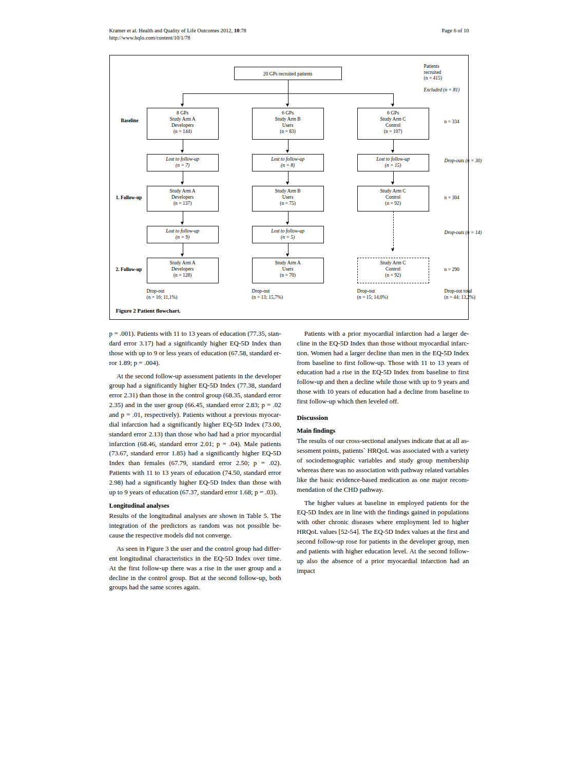Kramer et al. Health and Quality of Life Outcomes 2012, 10:78
http://www.hqlo.com/content/10/1/78
Page 6 of 10
20 GPs recruited patients
Patients
recruited
(n = 415)
Excluded (n = 81)
Baseline
8 GPs
Study Arm A
Developers
(n = 144)
6 GPs
Study Arm B
Users
(n = 83)
6 GPs
Study Arm C
Control
(n = 107)
n = 334
Lost to follow-up
(n = 7)
Lost to follow-up
(n = 8)
Lost to follow-up
(n = 15)
Drop-outs (n = 30)
1. Follow-up
Study Arm A
Developers
(n = 137)
Study Arm B
Users
(n = 75)
Study Arm C
Control
(n = 92)
n = 304
Lost to follow-up
(n = 9)
Lost to follow-up
(n = 5)
Drop-outs (n = 14)
2. Follow-up
Study Arm A
Developers
(n = 128)
Study Arm A
Users
(n = 70)
Study Arm C
Control
(n = 92)
n = 290
Drop-out
(n = 16; 11,1%)
Drop-out
(n = 13; 15,7%)
Drop-out
(n = 15; 14,0%)
Drop-out total
(n = 44; 13,2%)
Figure 2 Patient flowchart.
p = .001). Patients with 11 to 13 years of education (77.35, standard error 3.17) had a significantly higher EQ-5D Index than those with up to 9 or less years of education (67.58, standard error 1.89; p = .004).
At the second follow-up assessment patients in the developer group had a significantly higher EQ-5D Index (77.38, standard error 2.31) than those in the control group (68.35, standard error 2.35) and in the user group (66.45, standard error 2.83; p = .02 and p = .01, respectively). Patients without a previous myocardial infarction had a significantly higher EQ-5D Index (73.00, standard error 2.13) than those who had had a prior myocardial infarction (68.46, standard error 2.01; p = .04). Male patients (73.67, standard error 1.85) had a significantly higher EQ-5D Index than females (67.79, standard error 2.50; p = .02). Patients with 11 to 13 years of education (74.50, standard error 2.98) had a significantly higher EQ-5D Index than those with up to 9 years of education (67.37, standard error 1.68; p = .03).
Longitudinal analyses
Results of the longitudinal analyses are shown in Table 5. The integration of the predictors as random was not possible because the respective models did not converge.
As seen in Figure 3 the user and the control group had different longitudinal characteristics in the EQ-5D Index over time. At the first follow-up there was a rise in the user group and a decline in the control group. But at the second follow-up, both groups had the same scores again.
Patients with a prior myocardial infarction had a larger decline in the EQ-5D Index than those without myocardial infarction. Women had a larger decline than men in the EQ-5D Index from baseline to first follow-up. Those with 11 to 13 years of education had a rise in the EQ-5D Index from baseline to first follow-up and then a decline while those with up to 9 years and those with 10 years of education had a decline from baseline to first follow-up which then leveled off.
Discussion
Main findings
The results of our cross-sectional analyses indicate that at all assessment points, patients` HRQoL was associated with a variety of sociodemographic variables and study group membership whereas there was no association with pathway related variables like the basic evidence-based medication as one major recommendation of the CHD pathway.
The higher values at baseline in employed patients for the EQ-5D Index are in line with the findings gained in populations with other chronic diseases where employment led to higher HRQoL values [52-54]. The EQ-5D Index values at the first and second follow-up rose for patients in the developer group, men and patients with higher education level. At the second follow-up also the absence of a prior myocardial infarction had an impact